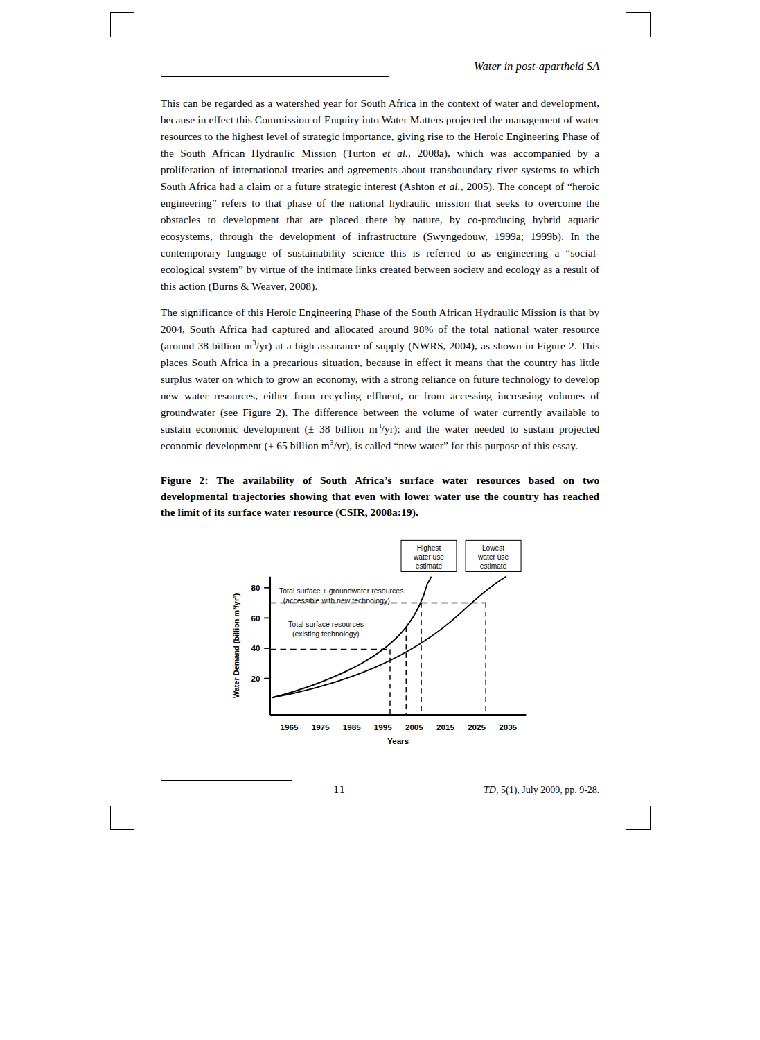Water in post-apartheid SA
This can be regarded as a watershed year for South Africa in the context of water and development, because in effect this Commission of Enquiry into Water Matters projected the management of water resources to the highest level of strategic importance, giving rise to the Heroic Engineering Phase of the South African Hydraulic Mission (Turton et al., 2008a), which was accompanied by a proliferation of international treaties and agreements about transboundary river systems to which South Africa had a claim or a future strategic interest (Ashton et al., 2005). The concept of “heroic engineering” refers to that phase of the national hydraulic mission that seeks to overcome the obstacles to development that are placed there by nature, by co-producing hybrid aquatic ecosystems, through the development of infrastructure (Swyngedouw, 1999a; 1999b). In the contemporary language of sustainability science this is referred to as engineering a “social-ecological system” by virtue of the intimate links created between society and ecology as a result of this action (Burns & Weaver, 2008).
The significance of this Heroic Engineering Phase of the South African Hydraulic Mission is that by 2004, South Africa had captured and allocated around 98% of the total national water resource (around 38 billion m3/yr) at a high assurance of supply (NWRS, 2004), as shown in Figure 2. This places South Africa in a precarious situation, because in effect it means that the country has little surplus water on which to grow an economy, with a strong reliance on future technology to develop new water resources, either from recycling effluent, or from accessing increasing volumes of groundwater (see Figure 2). The difference between the volume of water currently available to sustain economic development (± 38 billion m3/yr); and the water needed to sustain projected economic development (± 65 billion m3/yr), is called “new water” for this purpose of this essay.
Figure 2: The availability of South Africa’s surface water resources based on two developmental trajectories showing that even with lower water use the country has reached the limit of its surface water resource (CSIR, 2008a:19).
Highest water use estimate Lowest water use estimate Water Demand (billion m³/yr¹) 80 60 40 20 Total surface + groundwater resources (accessible with new technology) Total surface resources (existing technology) 1965 1975 1985 1995 2005 2015 2025 2035 Years
11 TD, 5(1), July 2009, pp. 9-28.